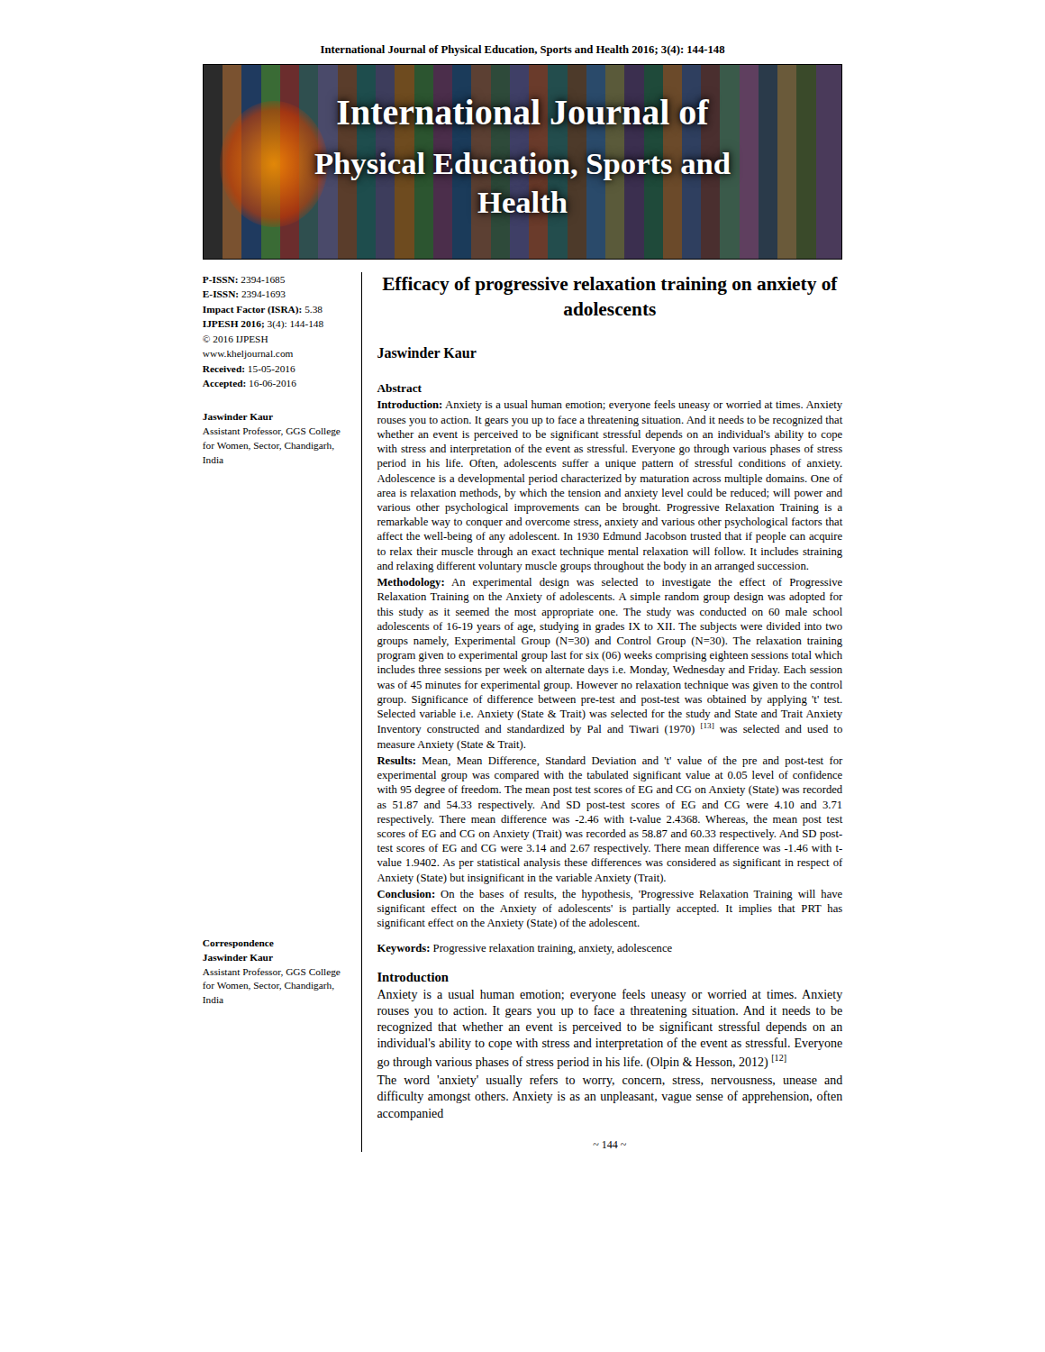International Journal of Physical Education, Sports and Health 2016; 3(4): 144-148
International Journal of Physical Education, Sports and Health
P-ISSN: 2394-1685
E-ISSN: 2394-1693
Impact Factor (ISRA): 5.38
IJPESH 2016; 3(4): 144-148
© 2016 IJPESH
www.kheljournal.com
Received: 15-05-2016
Accepted: 16-06-2016
Jaswinder Kaur
Assistant Professor, GGS College for Women, Sector, Chandigarh, India
Correspondence
Jaswinder Kaur
Assistant Professor, GGS College for Women, Sector, Chandigarh, India
Efficacy of progressive relaxation training on anxiety of adolescents
Jaswinder Kaur
Abstract
Introduction: Anxiety is a usual human emotion; everyone feels uneasy or worried at times. Anxiety rouses you to action. It gears you up to face a threatening situation. And it needs to be recognized that whether an event is perceived to be significant stressful depends on an individual's ability to cope with stress and interpretation of the event as stressful. Everyone go through various phases of stress period in his life. Often, adolescents suffer a unique pattern of stressful conditions of anxiety. Adolescence is a developmental period characterized by maturation across multiple domains. One of area is relaxation methods, by which the tension and anxiety level could be reduced; will power and various other psychological improvements can be brought. Progressive Relaxation Training is a remarkable way to conquer and overcome stress, anxiety and various other psychological factors that affect the well-being of any adolescent. In 1930 Edmund Jacobson trusted that if people can acquire to relax their muscle through an exact technique mental relaxation will follow. It includes straining and relaxing different voluntary muscle groups throughout the body in an arranged succession.
Methodology: An experimental design was selected to investigate the effect of Progressive Relaxation Training on the Anxiety of adolescents. A simple random group design was adopted for this study as it seemed the most appropriate one. The study was conducted on 60 male school adolescents of 16-19 years of age, studying in grades IX to XII. The subjects were divided into two groups namely, Experimental Group (N=30) and Control Group (N=30). The relaxation training program given to experimental group last for six (06) weeks comprising eighteen sessions total which includes three sessions per week on alternate days i.e. Monday, Wednesday and Friday. Each session was of 45 minutes for experimental group. However no relaxation technique was given to the control group. Significance of difference between pre-test and post-test was obtained by applying 't' test. Selected variable i.e. Anxiety (State & Trait) was selected for the study and State and Trait Anxiety Inventory constructed and standardized by Pal and Tiwari (1970) [13] was selected and used to measure Anxiety (State & Trait).
Results: Mean, Mean Difference, Standard Deviation and 't' value of the pre and post-test for experimental group was compared with the tabulated significant value at 0.05 level of confidence with 95 degree of freedom. The mean post test scores of EG and CG on Anxiety (State) was recorded as 51.87 and 54.33 respectively. And SD post-test scores of EG and CG were 4.10 and 3.71 respectively. There mean difference was -2.46 with t-value 2.4368. Whereas, the mean post test scores of EG and CG on Anxiety (Trait) was recorded as 58.87 and 60.33 respectively. And SD post-test scores of EG and CG were 3.14 and 2.67 respectively. There mean difference was -1.46 with t-value 1.9402. As per statistical analysis these differences was considered as significant in respect of Anxiety (State) but insignificant in the variable Anxiety (Trait).
Conclusion: On the bases of results, the hypothesis, 'Progressive Relaxation Training will have significant effect on the Anxiety of adolescents' is partially accepted. It implies that PRT has significant effect on the Anxiety (State) of the adolescent.
Keywords: Progressive relaxation training, anxiety, adolescence
Introduction
Anxiety is a usual human emotion; everyone feels uneasy or worried at times. Anxiety rouses you to action. It gears you up to face a threatening situation. And it needs to be recognized that whether an event is perceived to be significant stressful depends on an individual's ability to cope with stress and interpretation of the event as stressful. Everyone go through various phases of stress period in his life. (Olpin & Hesson, 2012) [12]
The word 'anxiety' usually refers to worry, concern, stress, nervousness, unease and difficulty amongst others. Anxiety is as an unpleasant, vague sense of apprehension, often accompanied
~ 144 ~